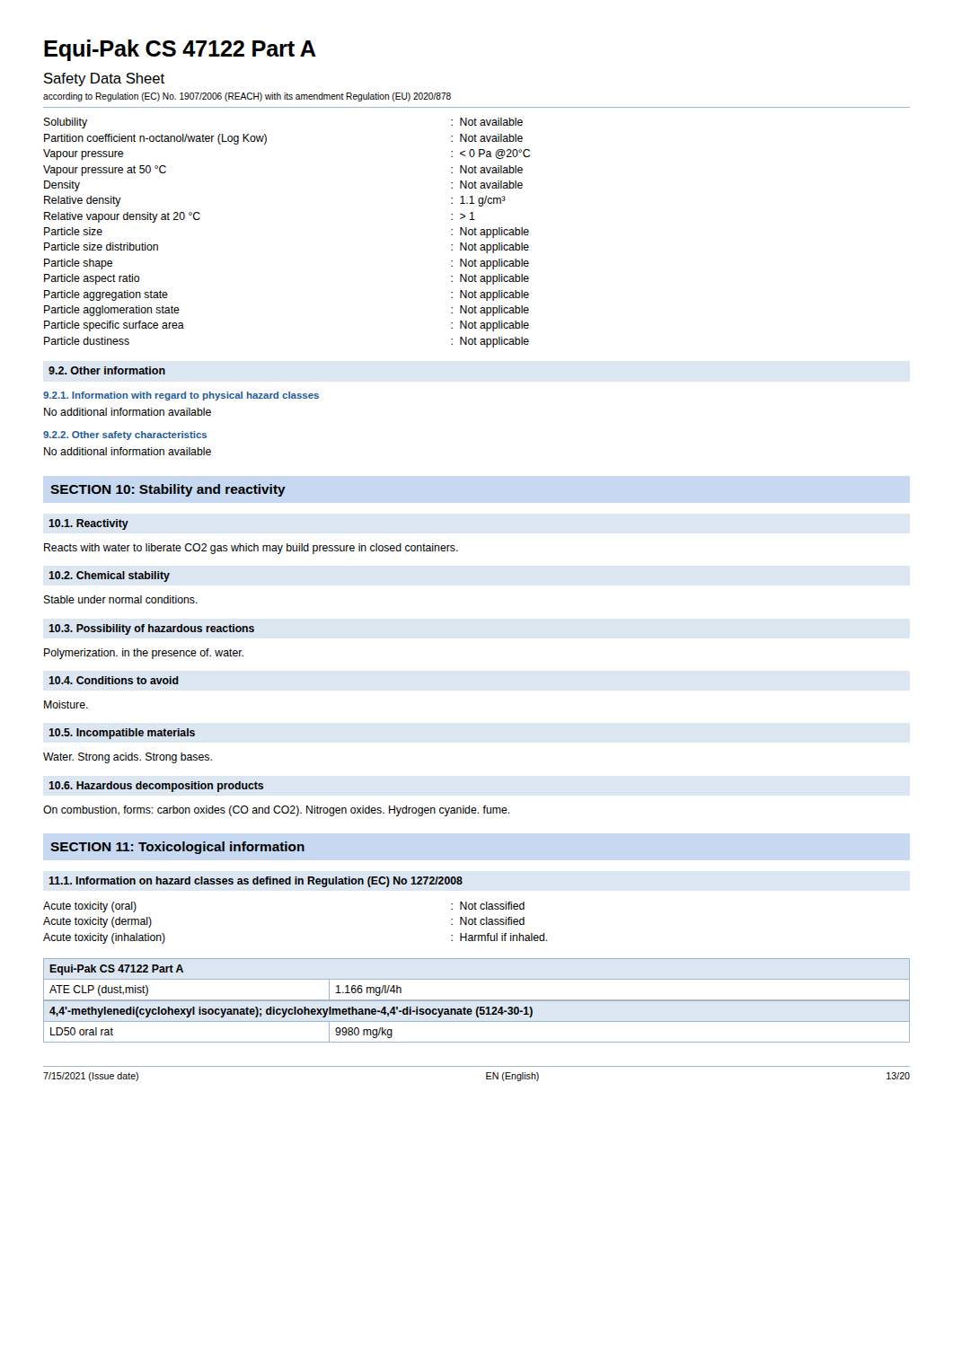Equi-Pak CS 47122 Part A
Safety Data Sheet
according to Regulation (EC) No. 1907/2006 (REACH) with its amendment Regulation (EU) 2020/878
| Solubility | : | Not available |
| Partition coefficient n-octanol/water (Log Kow) | : | Not available |
| Vapour pressure | : | < 0 Pa @20°C |
| Vapour pressure at 50 °C | : | Not available |
| Density | : | Not available |
| Relative density | : | 1.1 g/cm³ |
| Relative vapour density at 20 °C | : | > 1 |
| Particle size | : | Not applicable |
| Particle size distribution | : | Not applicable |
| Particle shape | : | Not applicable |
| Particle aspect ratio | : | Not applicable |
| Particle aggregation state | : | Not applicable |
| Particle agglomeration state | : | Not applicable |
| Particle specific surface area | : | Not applicable |
| Particle dustiness | : | Not applicable |
9.2. Other information
9.2.1. Information with regard to physical hazard classes
No additional information available
9.2.2. Other safety characteristics
No additional information available
SECTION 10: Stability and reactivity
10.1. Reactivity
Reacts with water to liberate CO2 gas which may build pressure in closed containers.
10.2. Chemical stability
Stable under normal conditions.
10.3. Possibility of hazardous reactions
Polymerization. in the presence of. water.
10.4. Conditions to avoid
Moisture.
10.5. Incompatible materials
Water. Strong acids. Strong bases.
10.6. Hazardous decomposition products
On combustion, forms: carbon oxides (CO and CO2). Nitrogen oxides. Hydrogen cyanide. fume.
SECTION 11: Toxicological information
11.1. Information on hazard classes as defined in Regulation (EC) No 1272/2008
| Acute toxicity (oral) | : | Not classified |
| Acute toxicity (dermal) | : | Not classified |
| Acute toxicity (inhalation) | : | Harmful if inhaled. |
| Equi-Pak CS 47122 Part A |
| ATE CLP (dust,mist) | 1.166 mg/l/4h |
| 4,4'-methylenedi(cyclohexyl isocyanate); dicyclohexylmethane-4,4'-di-isocyanate (5124-30-1) |
| LD50 oral rat | 9980 mg/kg |
7/15/2021 (Issue date) EN (English) 13/20